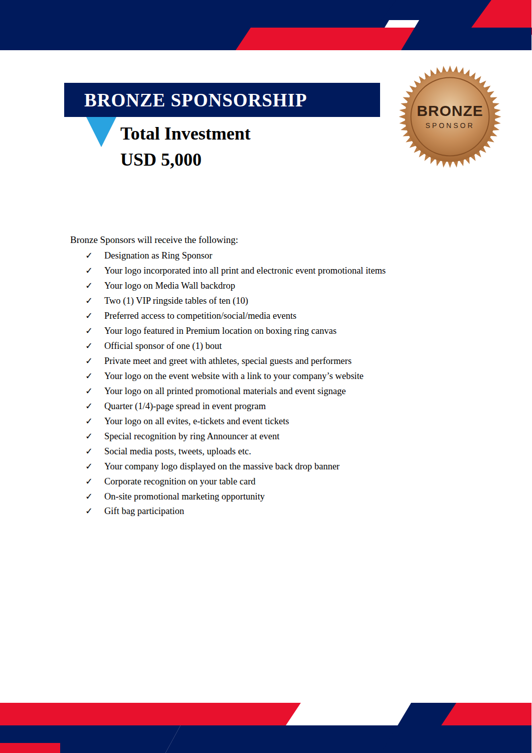BRONZE SPONSORSHIP
Total Investment
USD 5,000
BRONZE SPONSOR
Bronze Sponsors will receive the following:
Designation as Ring Sponsor
Your logo incorporated into all print and electronic event promotional items
Your logo on Media Wall backdrop
Two (1) VIP ringside tables of ten (10)
Preferred access to competition/social/media events
Your logo featured in Premium location on boxing ring canvas
Official sponsor of one (1) bout
Private meet and greet with athletes, special guests and performers
Your logo on the event website with a link to your company’s website
Your logo on all printed promotional materials and event signage
Quarter (1/4)-page spread in event program
Your logo on all evites, e-tickets and event tickets
Special recognition by ring Announcer at event
Social media posts, tweets, uploads etc.
Your company logo displayed on the massive back drop banner
Corporate recognition on your table card
On-site promotional marketing opportunity
Gift bag participation